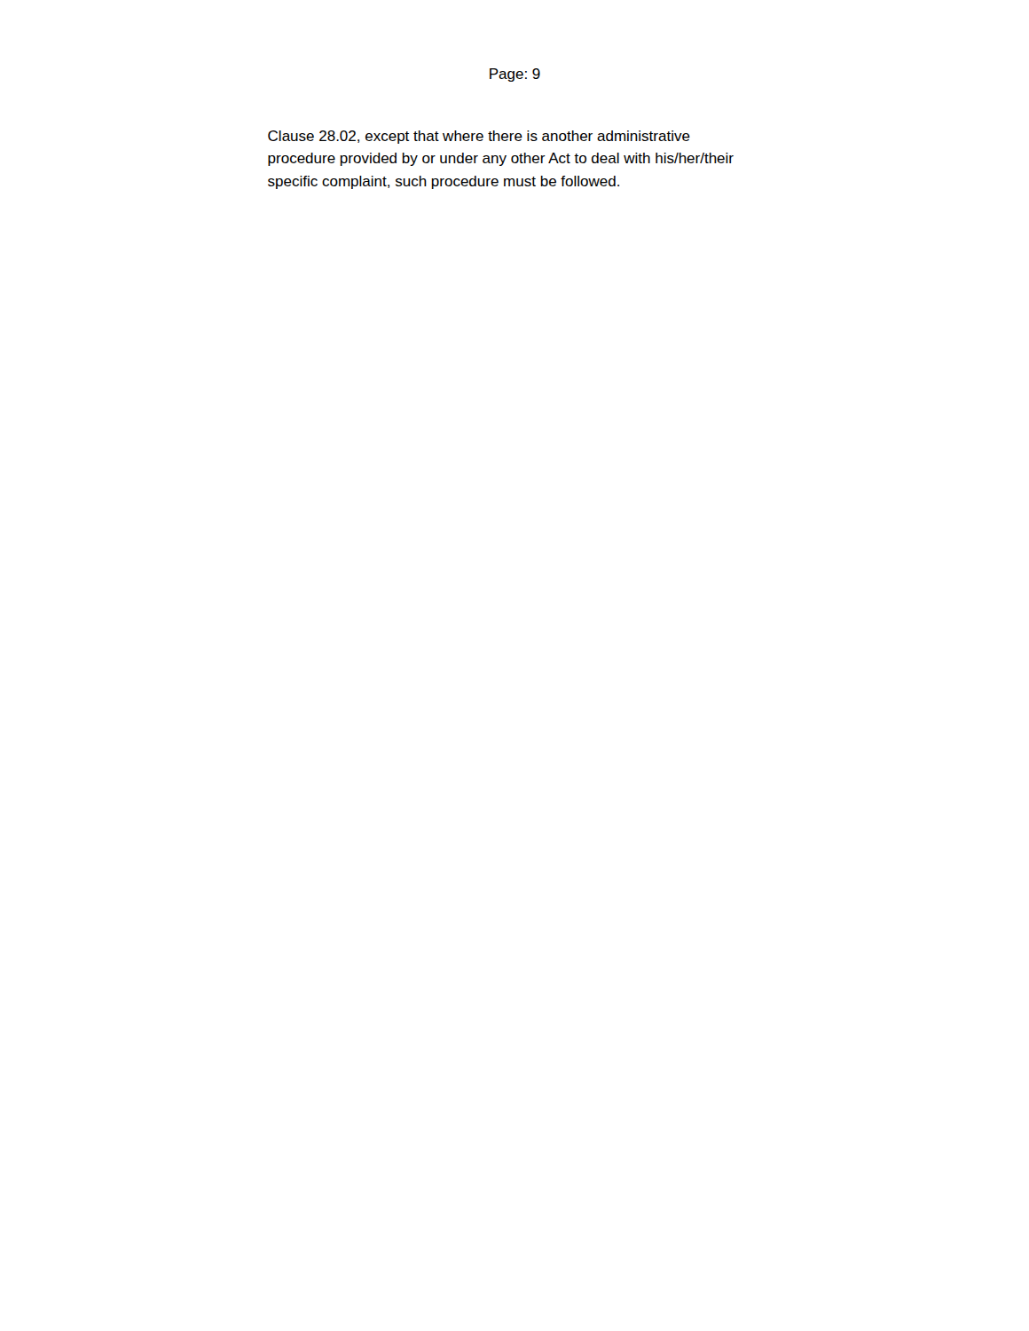Page: 9
Clause 28.02, except that where there is another administrative procedure provided by or under any other Act to deal with his/her/their specific complaint, such procedure must be followed.